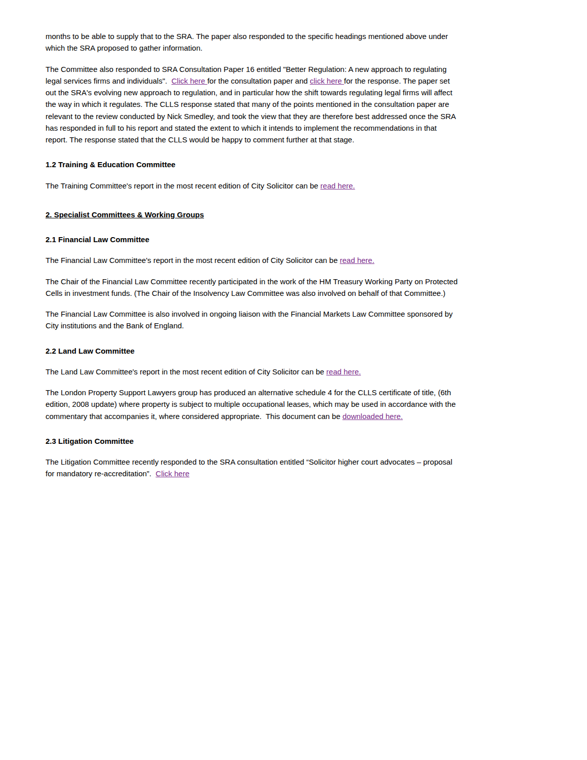months to be able to supply that to the SRA. The paper also responded to the specific headings mentioned above under which the SRA proposed to gather information.
The Committee also responded to SRA Consultation Paper 16 entitled "Better Regulation: A new approach to regulating legal services firms and individuals". Click here for the consultation paper and click here for the response. The paper set out the SRA's evolving new approach to regulation, and in particular how the shift towards regulating legal firms will affect the way in which it regulates. The CLLS response stated that many of the points mentioned in the consultation paper are relevant to the review conducted by Nick Smedley, and took the view that they are therefore best addressed once the SRA has responded in full to his report and stated the extent to which it intends to implement the recommendations in that report. The response stated that the CLLS would be happy to comment further at that stage.
1.2 Training & Education Committee
The Training Committee's report in the most recent edition of City Solicitor can be read here.
2. Specialist Committees & Working Groups
2.1 Financial Law Committee
The Financial Law Committee's report in the most recent edition of City Solicitor can be read here.
The Chair of the Financial Law Committee recently participated in the work of the HM Treasury Working Party on Protected Cells in investment funds. (The Chair of the Insolvency Law Committee was also involved on behalf of that Committee.)
The Financial Law Committee is also involved in ongoing liaison with the Financial Markets Law Committee sponsored by City institutions and the Bank of England.
2.2 Land Law Committee
The Land Law Committee's report in the most recent edition of City Solicitor can be read here.
The London Property Support Lawyers group has produced an alternative schedule 4 for the CLLS certificate of title, (6th edition, 2008 update) where property is subject to multiple occupational leases, which may be used in accordance with the commentary that accompanies it, where considered appropriate. This document can be downloaded here.
2.3 Litigation Committee
The Litigation Committee recently responded to the SRA consultation entitled “Solicitor higher court advocates – proposal for mandatory re-accreditation”. Click here